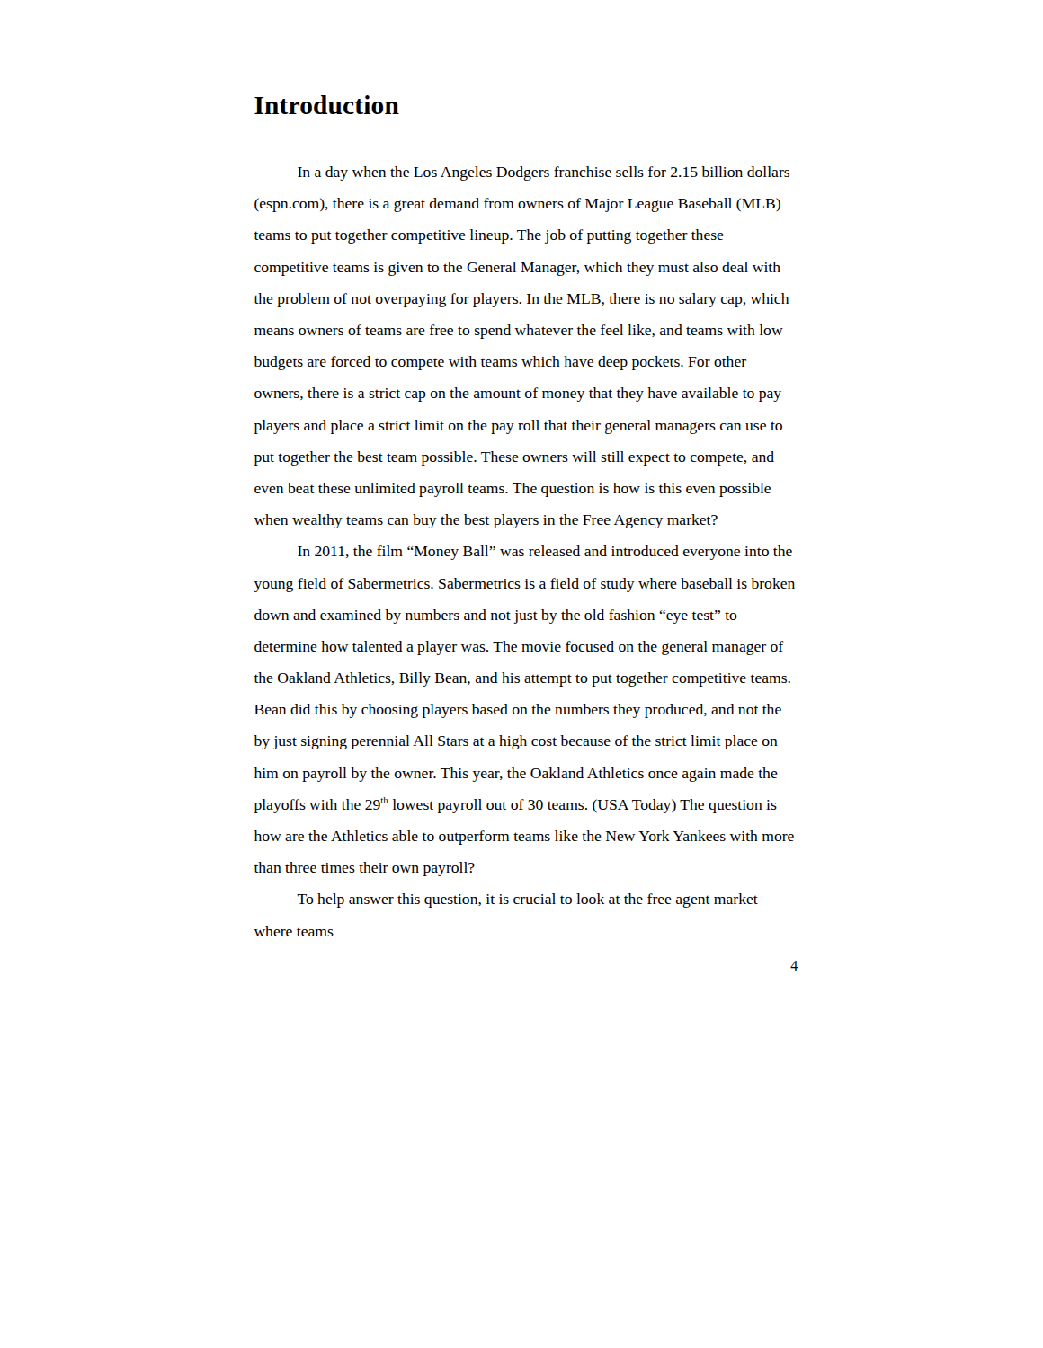Introduction
In a day when the Los Angeles Dodgers franchise sells for 2.15 billion dollars (espn.com), there is a great demand from owners of Major League Baseball (MLB) teams to put together competitive lineup. The job of putting together these competitive teams is given to the General Manager, which they must also deal with the problem of not overpaying for players. In the MLB, there is no salary cap, which means owners of teams are free to spend whatever the feel like, and teams with low budgets are forced to compete with teams which have deep pockets. For other owners, there is a strict cap on the amount of money that they have available to pay players and place a strict limit on the pay roll that their general managers can use to put together the best team possible. These owners will still expect to compete, and even beat these unlimited payroll teams. The question is how is this even possible when wealthy teams can buy the best players in the Free Agency market?
In 2011, the film “Money Ball” was released and introduced everyone into the young field of Sabermetrics. Sabermetrics is a field of study where baseball is broken down and examined by numbers and not just by the old fashion “eye test” to determine how talented a player was. The movie focused on the general manager of the Oakland Athletics, Billy Bean, and his attempt to put together competitive teams. Bean did this by choosing players based on the numbers they produced, and not the by just signing perennial All Stars at a high cost because of the strict limit place on him on payroll by the owner. This year, the Oakland Athletics once again made the playoffs with the 29th lowest payroll out of 30 teams. (USA Today) The question is how are the Athletics able to outperform teams like the New York Yankees with more than three times their own payroll?
To help answer this question, it is crucial to look at the free agent market where teams
4